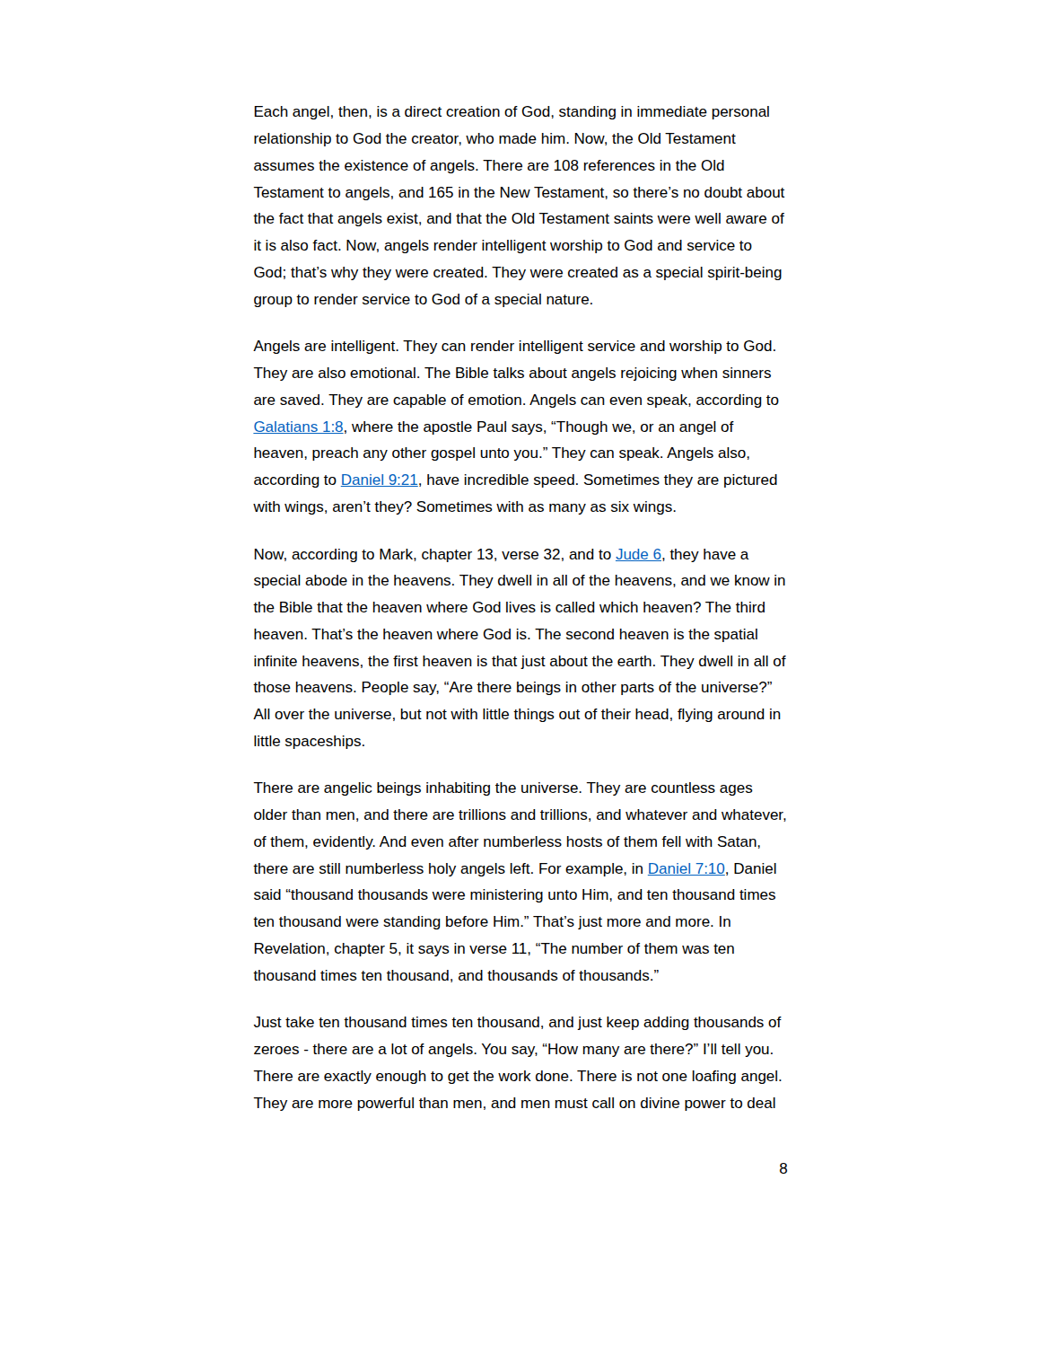Each angel, then, is a direct creation of God, standing in immediate personal relationship to God the creator, who made him. Now, the Old Testament assumes the existence of angels. There are 108 references in the Old Testament to angels, and 165 in the New Testament, so there’s no doubt about the fact that angels exist, and that the Old Testament saints were well aware of it is also fact. Now, angels render intelligent worship to God and service to God; that’s why they were created. They were created as a special spirit-being group to render service to God of a special nature.
Angels are intelligent. They can render intelligent service and worship to God. They are also emotional. The Bible talks about angels rejoicing when sinners are saved. They are capable of emotion. Angels can even speak, according to Galatians 1:8, where the apostle Paul says, “Though we, or an angel of heaven, preach any other gospel unto you.” They can speak. Angels also, according to Daniel 9:21, have incredible speed. Sometimes they are pictured with wings, aren’t they? Sometimes with as many as six wings.
Now, according to Mark, chapter 13, verse 32, and to Jude 6, they have a special abode in the heavens. They dwell in all of the heavens, and we know in the Bible that the heaven where God lives is called which heaven? The third heaven. That’s the heaven where God is. The second heaven is the spatial infinite heavens, the first heaven is that just about the earth. They dwell in all of those heavens. People say, “Are there beings in other parts of the universe?” All over the universe, but not with little things out of their head, flying around in little spaceships.
There are angelic beings inhabiting the universe. They are countless ages older than men, and there are trillions and trillions, and whatever and whatever, of them, evidently. And even after numberless hosts of them fell with Satan, there are still numberless holy angels left. For example, in Daniel 7:10, Daniel said “thousand thousands were ministering unto Him, and ten thousand times ten thousand were standing before Him.” That’s just more and more. In Revelation, chapter 5, it says in verse 11, “The number of them was ten thousand times ten thousand, and thousands of thousands.”
Just take ten thousand times ten thousand, and just keep adding thousands of zeroes - there are a lot of angels. You say, “How many are there?” I’ll tell you. There are exactly enough to get the work done. There is not one loafing angel. They are more powerful than men, and men must call on divine power to deal
8